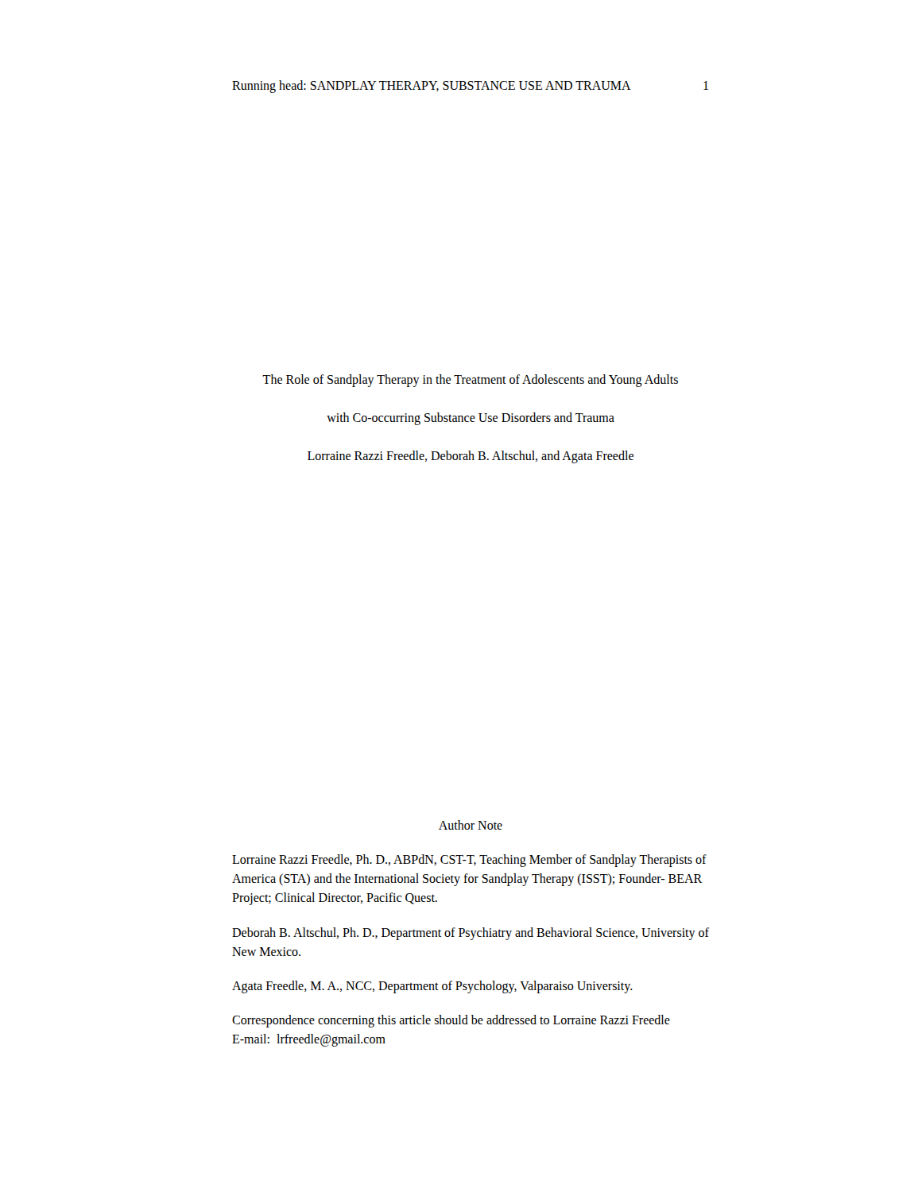Running head: SANDPLAY THERAPY, SUBSTANCE USE AND TRAUMA 1
The Role of Sandplay Therapy in the Treatment of Adolescents and Young Adults
with Co-occurring Substance Use Disorders and Trauma
Lorraine Razzi Freedle, Deborah B. Altschul, and Agata Freedle
Author Note
Lorraine Razzi Freedle, Ph. D., ABPdN, CST-T, Teaching Member of Sandplay Therapists of America (STA) and the International Society for Sandplay Therapy (ISST); Founder- BEAR Project; Clinical Director, Pacific Quest.
Deborah B. Altschul, Ph. D., Department of Psychiatry and Behavioral Science, University of New Mexico.
Agata Freedle, M. A., NCC, Department of Psychology, Valparaiso University.
Correspondence concerning this article should be addressed to Lorraine Razzi FreedleE-mail: lrfreedle@gmail.com